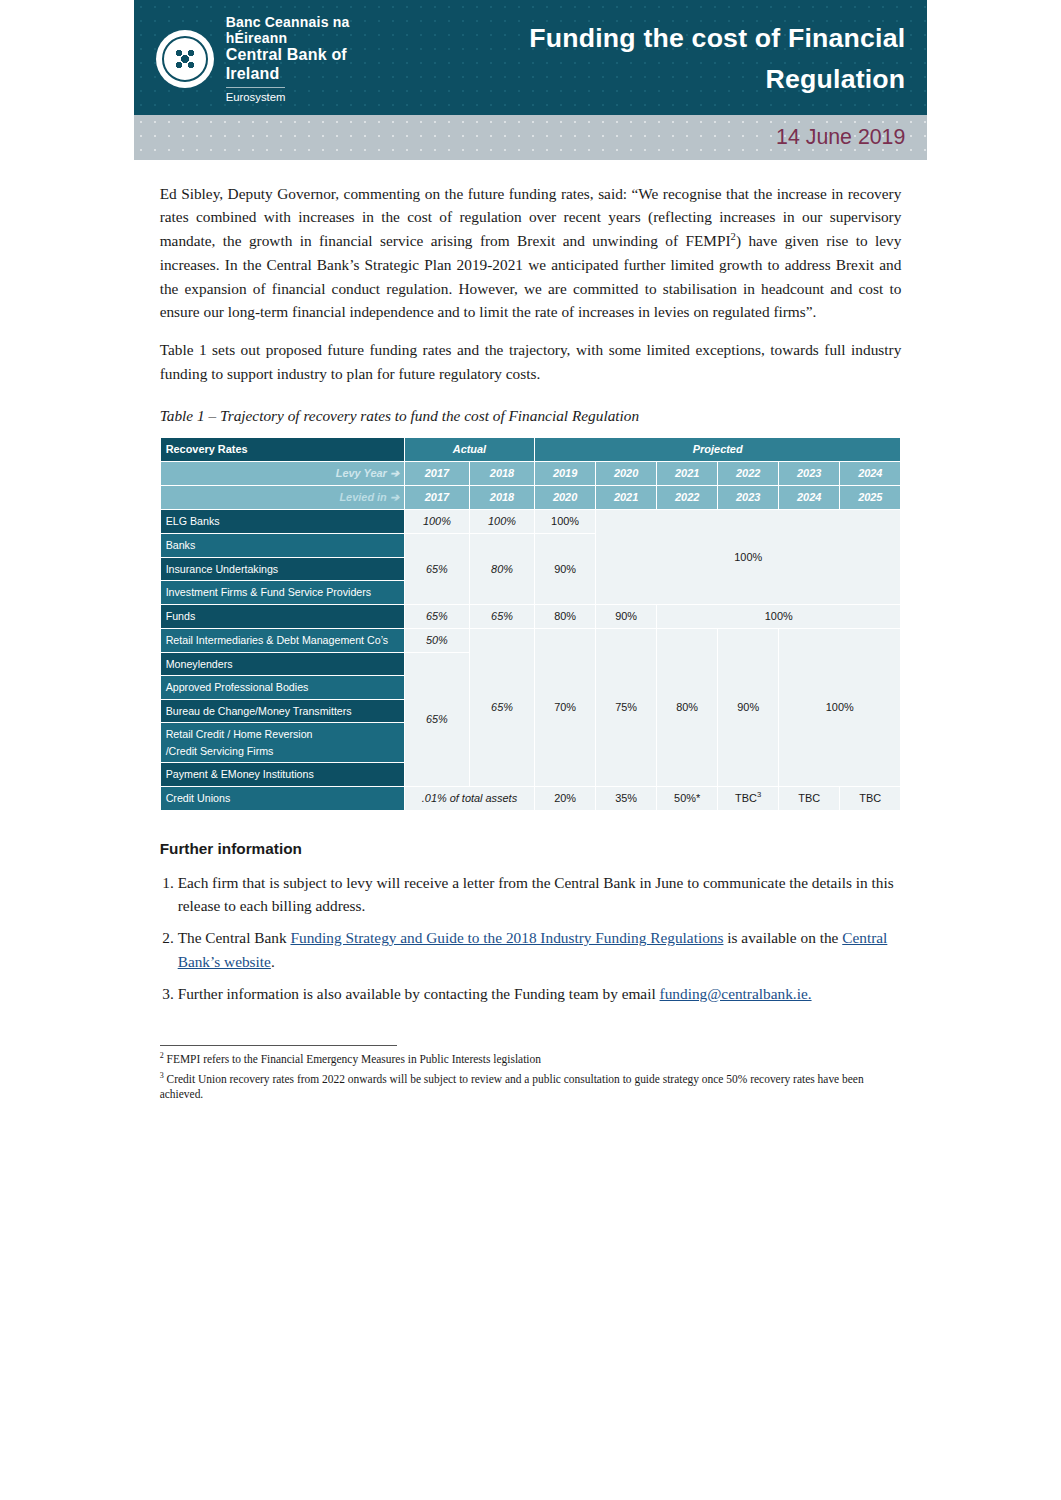Banc Ceannais na hÉireann
Central Bank of Ireland
Eurosystem
Funding the cost of Financial Regulation
14 June 2019
Ed Sibley, Deputy Governor, commenting on the future funding rates, said: “We recognise that the increase in recovery rates combined with increases in the cost of regulation over recent years (reflecting increases in our supervisory mandate, the growth in financial service arising from Brexit and unwinding of FEMPI2) have given rise to levy increases. In the Central Bank’s Strategic Plan 2019-2021 we anticipated further limited growth to address Brexit and the expansion of financial conduct regulation. However, we are committed to stabilisation in headcount and cost to ensure our long-term financial independence and to limit the rate of increases in levies on regulated firms”.
Table 1 sets out proposed future funding rates and the trajectory, with some limited exceptions, towards full industry funding to support industry to plan for future regulatory costs.
Table 1 – Trajectory of recovery rates to fund the cost of Financial Regulation
| Recovery Rates | Actual | Projected |
| --- | --- | --- |
| Levy Year ➔ | 2017 | 2018 | 2019 | 2020 | 2021 | 2022 | 2023 | 2024 |
| Levied in ➔ | 2017 | 2018 | 2020 | 2021 | 2022 | 2023 | 2024 | 2025 |
| ELG Banks | 100% | 100% | 100% | 100% |
| Banks | 65% | 80% | 90% |
| Insurance Undertakings |
| Investment Firms & Fund Service Providers |
| Funds | 65% | 65% | 80% | 90% | 100% |
| Retail Intermediaries & Debt Management Co’s | 50% | 65% | 70% | 75% | 80% | 90% | 100% |
| Moneylenders | 65% |
| Approved Professional Bodies |
| Bureau de Change/Money Transmitters |
| Retail Credit / Home Reversion /Credit Servicing Firms |
| Payment & EMoney Institutions |
| Credit Unions | .01% of total assets | 20% | 35% | 50%* | TBC 3 | TBC | TBC |
Further information
Each firm that is subject to levy will receive a letter from the Central Bank in June to communicate the details in this release to each billing address.
The Central Bank Funding Strategy and Guide to the 2018 Industry Funding Regulations is available on the Central Bank’s website.
Further information is also available by contacting the Funding team by email funding@centralbank.ie.
2 FEMPI refers to the Financial Emergency Measures in Public Interests legislation
3 Credit Union recovery rates from 2022 onwards will be subject to review and a public consultation to guide strategy once 50% recovery rates have been achieved.